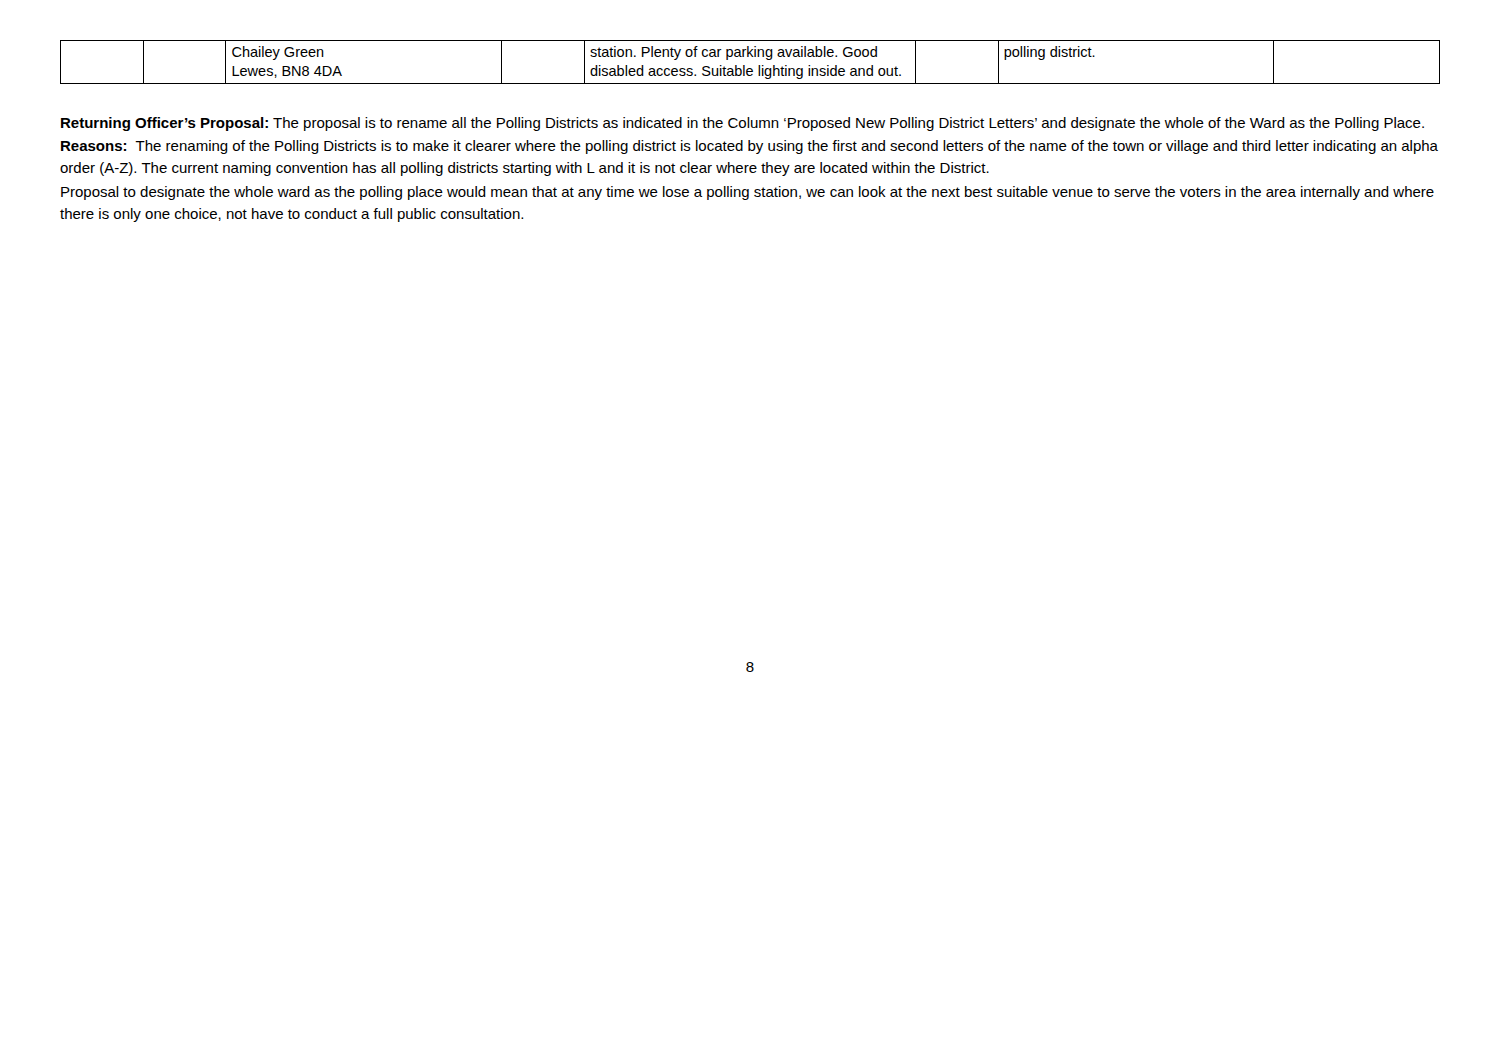| | | Chailey Green Lewes, BN8 4DA | | station. Plenty of car parking available. Good disabled access. Suitable lighting inside and out. | | polling district. | |
Returning Officer’s Proposal: The proposal is to rename all the Polling Districts as indicated in the Column ‘Proposed New Polling District Letters’ and designate the whole of the Ward as the Polling Place.
Reasons: The renaming of the Polling Districts is to make it clearer where the polling district is located by using the first and second letters of the name of the town or village and third letter indicating an alpha order (A-Z). The current naming convention has all polling districts starting with L and it is not clear where they are located within the District.
Proposal to designate the whole ward as the polling place would mean that at any time we lose a polling station, we can look at the next best suitable venue to serve the voters in the area internally and where there is only one choice, not have to conduct a full public consultation.
8